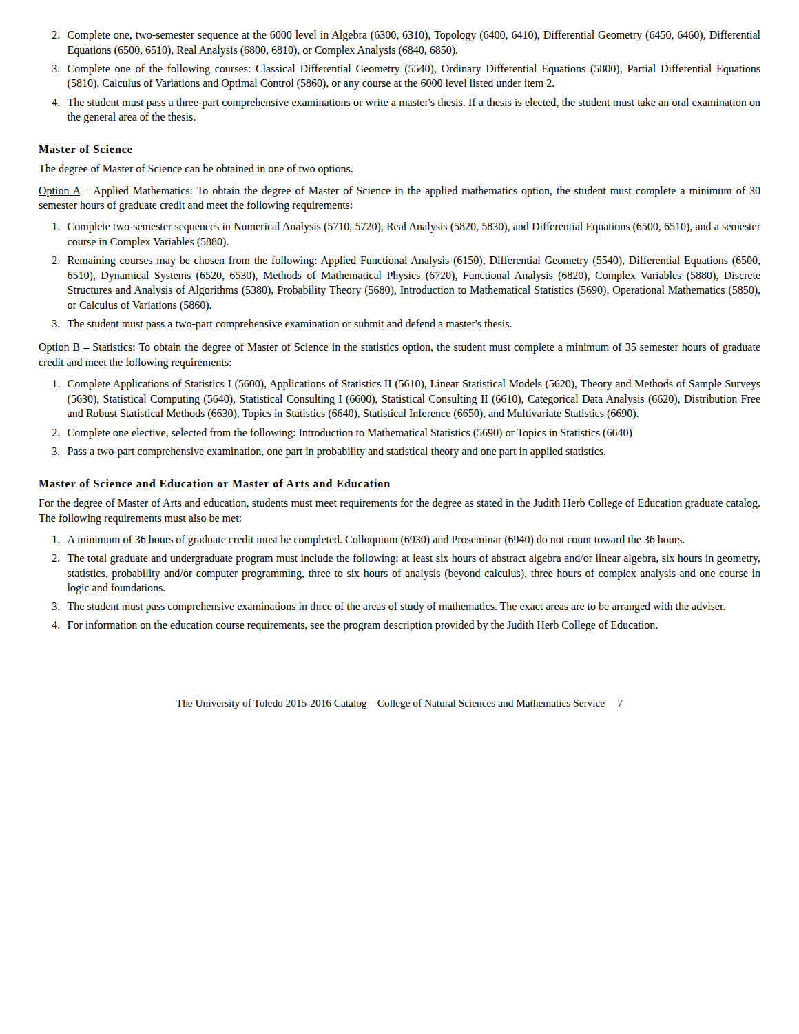Complete one, two-semester sequence at the 6000 level in Algebra (6300, 6310), Topology (6400, 6410), Differential Geometry (6450, 6460), Differential Equations (6500, 6510), Real Analysis (6800, 6810), or Complex Analysis (6840, 6850).
Complete one of the following courses: Classical Differential Geometry (5540), Ordinary Differential Equations (5800), Partial Differential Equations (5810), Calculus of Variations and Optimal Control (5860), or any course at the 6000 level listed under item 2.
The student must pass a three-part comprehensive examinations or write a master's thesis. If a thesis is elected, the student must take an oral examination on the general area of the thesis.
Master of Science
The degree of Master of Science can be obtained in one of two options.
Option A – Applied Mathematics: To obtain the degree of Master of Science in the applied mathematics option, the student must complete a minimum of 30 semester hours of graduate credit and meet the following requirements:
Complete two-semester sequences in Numerical Analysis (5710, 5720), Real Analysis (5820, 5830), and Differential Equations (6500, 6510), and a semester course in Complex Variables (5880).
Remaining courses may be chosen from the following: Applied Functional Analysis (6150), Differential Geometry (5540), Differential Equations (6500, 6510), Dynamical Systems (6520, 6530), Methods of Mathematical Physics (6720), Functional Analysis (6820), Complex Variables (5880), Discrete Structures and Analysis of Algorithms (5380), Probability Theory (5680), Introduction to Mathematical Statistics (5690), Operational Mathematics (5850), or Calculus of Variations (5860).
The student must pass a two-part comprehensive examination or submit and defend a master's thesis.
Option B – Statistics: To obtain the degree of Master of Science in the statistics option, the student must complete a minimum of 35 semester hours of graduate credit and meet the following requirements:
Complete Applications of Statistics I (5600), Applications of Statistics II (5610), Linear Statistical Models (5620), Theory and Methods of Sample Surveys (5630), Statistical Computing (5640), Statistical Consulting I (6600), Statistical Consulting II (6610), Categorical Data Analysis (6620), Distribution Free and Robust Statistical Methods (6630), Topics in Statistics (6640), Statistical Inference (6650), and Multivariate Statistics (6690).
Complete one elective, selected from the following: Introduction to Mathematical Statistics (5690) or Topics in Statistics (6640)
Pass a two-part comprehensive examination, one part in probability and statistical theory and one part in applied statistics.
Master of Science and Education or Master of Arts and Education
For the degree of Master of Arts and education, students must meet requirements for the degree as stated in the Judith Herb College of Education graduate catalog. The following requirements must also be met:
A minimum of 36 hours of graduate credit must be completed. Colloquium (6930) and Proseminar (6940) do not count toward the 36 hours.
The total graduate and undergraduate program must include the following: at least six hours of abstract algebra and/or linear algebra, six hours in geometry, statistics, probability and/or computer programming, three to six hours of analysis (beyond calculus), three hours of complex analysis and one course in logic and foundations.
The student must pass comprehensive examinations in three of the areas of study of mathematics. The exact areas are to be arranged with the adviser.
For information on the education course requirements, see the program description provided by the Judith Herb College of Education.
The University of Toledo 2015-2016 Catalog – College of Natural Sciences and Mathematics Service7